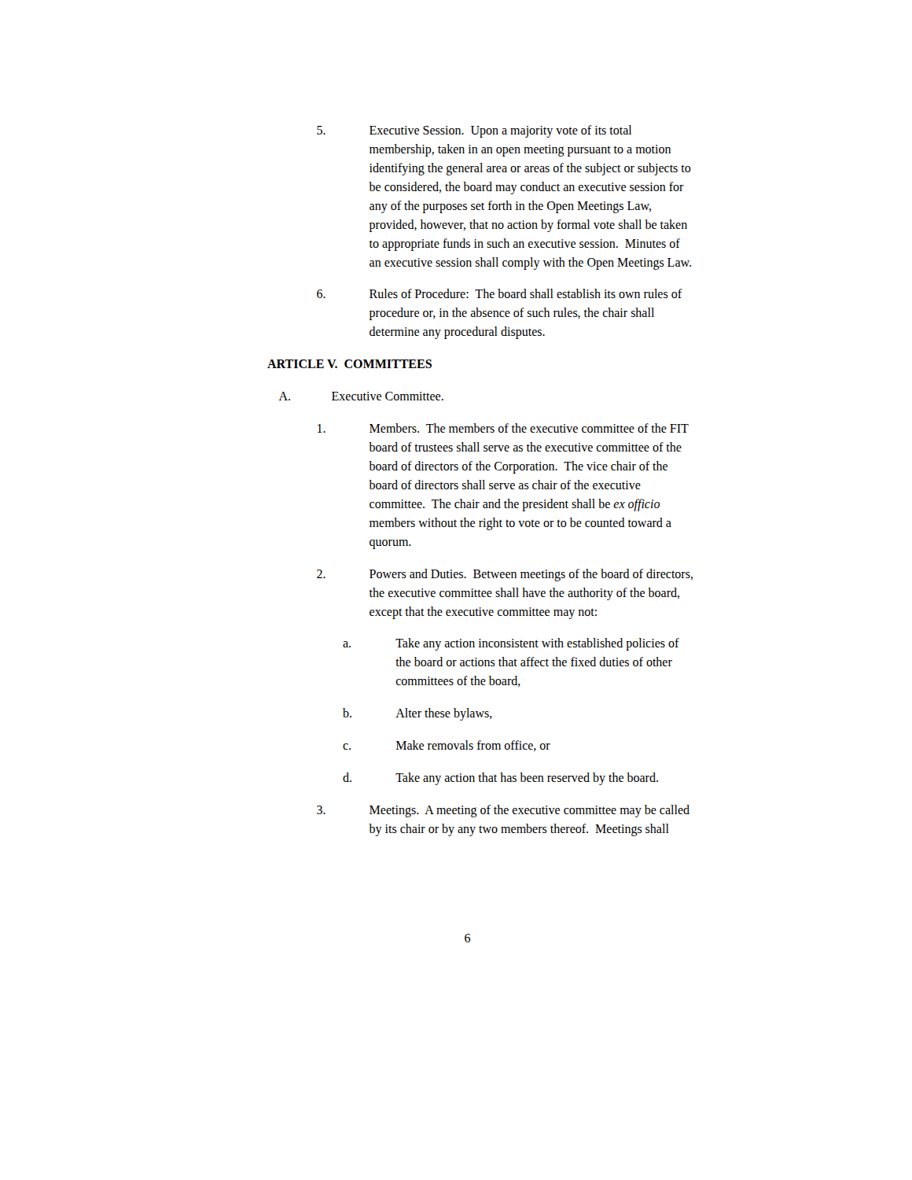5. Executive Session. Upon a majority vote of its total membership, taken in an open meeting pursuant to a motion identifying the general area or areas of the subject or subjects to be considered, the board may conduct an executive session for any of the purposes set forth in the Open Meetings Law, provided, however, that no action by formal vote shall be taken to appropriate funds in such an executive session. Minutes of an executive session shall comply with the Open Meetings Law.
6. Rules of Procedure: The board shall establish its own rules of procedure or, in the absence of such rules, the chair shall determine any procedural disputes.
ARTICLE V. COMMITTEES
A. Executive Committee.
1. Members. The members of the executive committee of the FIT board of trustees shall serve as the executive committee of the board of directors of the Corporation. The vice chair of the board of directors shall serve as chair of the executive committee. The chair and the president shall be ex officio members without the right to vote or to be counted toward a quorum.
2. Powers and Duties. Between meetings of the board of directors, the executive committee shall have the authority of the board, except that the executive committee may not:
a. Take any action inconsistent with established policies of the board or actions that affect the fixed duties of other committees of the board,
b. Alter these bylaws,
c. Make removals from office, or
d. Take any action that has been reserved by the board.
3. Meetings. A meeting of the executive committee may be called by its chair or by any two members thereof. Meetings shall
6